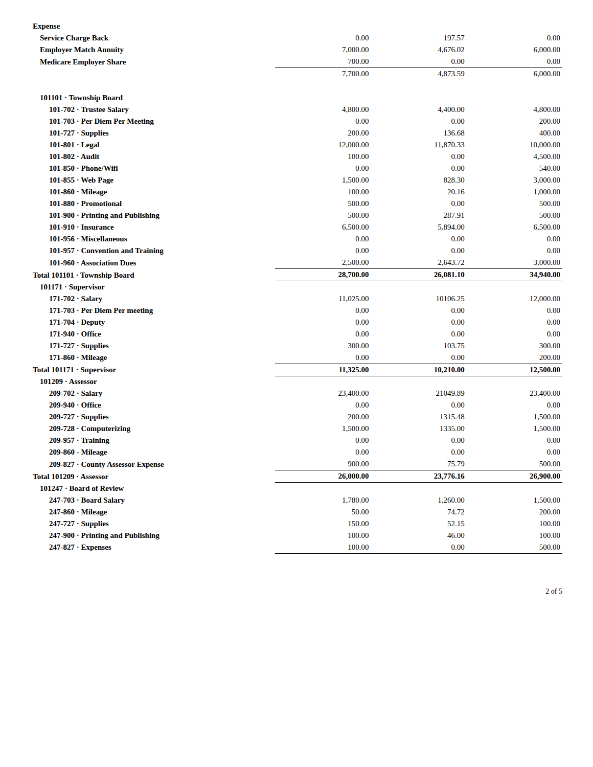| Expense | | | |
| Service Charge Back | 0.00 | 197.57 | 0.00 |
| Employer Match Annuity | 7,000.00 | 4,676.02 | 6,000.00 |
| Medicare Employer Share | 700.00 | 0.00 | 0.00 |
| | 7,700.00 | 4,873.59 | 6,000.00 |
| 101101 · Township Board | | | |
| 101-702 · Trustee Salary | 4,800.00 | 4,400.00 | 4,800.00 |
| 101-703 · Per Diem Per Meeting | 0.00 | 0.00 | 200.00 |
| 101-727 · Supplies | 200.00 | 136.68 | 400.00 |
| 101-801 · Legal | 12,000.00 | 11,870.33 | 10,000.00 |
| 101-802 · Audit | 100.00 | 0.00 | 4,500.00 |
| 101-850 · Phone/Wifi | 0.00 | 0.00 | 540.00 |
| 101-855 · Web Page | 1,500.00 | 828.30 | 3,000.00 |
| 101-860 · Mileage | 100.00 | 20.16 | 1,000.00 |
| 101-880 · Promotional | 500.00 | 0.00 | 500.00 |
| 101-900 · Printing and Publishing | 500.00 | 287.91 | 500.00 |
| 101-910 · Insurance | 6,500.00 | 5,894.00 | 6,500.00 |
| 101-956 · Miscellaneous | 0.00 | 0.00 | 0.00 |
| 101-957 · Convention and Training | 0.00 | 0.00 | 0.00 |
| 101-960 · Association Dues | 2,500.00 | 2,643.72 | 3,000.00 |
| Total 101101 · Township Board | 28,700.00 | 26,081.10 | 34,940.00 |
| 101171 · Supervisor | | | |
| 171-702 · Salary | 11,025.00 | 10106.25 | 12,000.00 |
| 171-703 · Per Diem Per meeting | 0.00 | 0.00 | 0.00 |
| 171-704 · Deputy | 0.00 | 0.00 | 0.00 |
| 171-940 · Office | 0.00 | 0.00 | 0.00 |
| 171-727 · Supplies | 300.00 | 103.75 | 300.00 |
| 171-860 · Mileage | 0.00 | 0.00 | 200.00 |
| Total 101171 · Supervisor | 11,325.00 | 10,210.00 | 12,500.00 |
| 101209 · Assessor | | | |
| 209-702 · Salary | 23,400.00 | 21049.89 | 23,400.00 |
| 209-940 · Office | 0.00 | 0.00 | 0.00 |
| 209-727 · Supplies | 200.00 | 1315.48 | 1,500.00 |
| 209-728 · Computerizing | 1,500.00 | 1335.00 | 1,500.00 |
| 209-957 · Training | 0.00 | 0.00 | 0.00 |
| 209-860 - Mileage | 0.00 | 0.00 | 0.00 |
| 209-827 · County Assessor Expense | 900.00 | 75.79 | 500.00 |
| Total 101209 · Assessor | 26,000.00 | 23,776.16 | 26,900.00 |
| 101247 · Board of Review | | | |
| 247-703 · Board Salary | 1,780.00 | 1,260.00 | 1,500.00 |
| 247-860 · Mileage | 50.00 | 74.72 | 200.00 |
| 247-727 · Supplies | 150.00 | 52.15 | 100.00 |
| 247-900 · Printing and Publishing | 100.00 | 46.00 | 100.00 |
| 247-827 · Expenses | 100.00 | 0.00 | 500.00 |
2 of 5